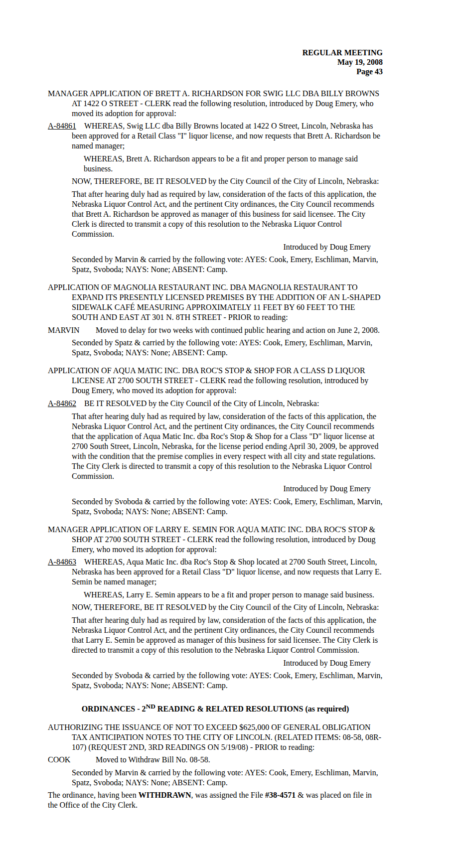REGULAR MEETING
May 19, 2008
Page 43
MANAGER APPLICATION OF BRETT A. RICHARDSON FOR SWIG LLC DBA BILLY BROWNS AT 1422 O STREET - CLERK read the following resolution, introduced by Doug Emery, who moved its adoption for approval:
A-84861 WHEREAS, Swig LLC dba Billy Browns located at 1422 O Street, Lincoln, Nebraska has been approved for a Retail Class "I" liquor license, and now requests that Brett A. Richardson be named manager;
WHEREAS, Brett A. Richardson appears to be a fit and proper person to manage said business.
NOW, THEREFORE, BE IT RESOLVED by the City Council of the City of Lincoln, Nebraska:
That after hearing duly had as required by law, consideration of the facts of this application, the Nebraska Liquor Control Act, and the pertinent City ordinances, the City Council recommends that Brett A. Richardson be approved as manager of this business for said licensee. The City Clerk is directed to transmit a copy of this resolution to the Nebraska Liquor Control Commission.
Introduced by Doug Emery
Seconded by Marvin & carried by the following vote: AYES: Cook, Emery, Eschliman, Marvin, Spatz, Svoboda; NAYS: None; ABSENT: Camp.
APPLICATION OF MAGNOLIA RESTAURANT INC. DBA MAGNOLIA RESTAURANT TO EXPAND ITS PRESENTLY LICENSED PREMISES BY THE ADDITION OF AN L-SHAPED SIDEWALK CAFÉ MEASURING APPROXIMATELY 11 FEET BY 60 FEET TO THE SOUTH AND EAST AT 301 N. 8TH STREET - PRIOR to reading:
MARVINMoved to delay for two weeks with continued public hearing and action on June 2, 2008.
Seconded by Spatz & carried by the following vote: AYES: Cook, Emery, Eschliman, Marvin, Spatz, Svoboda; NAYS: None; ABSENT: Camp.
APPLICATION OF AQUA MATIC INC. DBA ROC'S STOP & SHOP FOR A CLASS D LIQUOR LICENSE AT 2700 SOUTH STREET - CLERK read the following resolution, introduced by Doug Emery, who moved its adoption for approval:
A-84862 BE IT RESOLVED by the City Council of the City of Lincoln, Nebraska:
That after hearing duly had as required by law, consideration of the facts of this application, the Nebraska Liquor Control Act, and the pertinent City ordinances, the City Council recommends that the application of Aqua Matic Inc. dba Roc's Stop & Shop for a Class "D" liquor license at 2700 South Street, Lincoln, Nebraska, for the license period ending April 30, 2009, be approved with the condition that the premise complies in every respect with all city and state regulations. The City Clerk is directed to transmit a copy of this resolution to the Nebraska Liquor Control Commission.
Introduced by Doug Emery
Seconded by Svoboda & carried by the following vote: AYES: Cook, Emery, Eschliman, Marvin, Spatz, Svoboda; NAYS: None; ABSENT: Camp.
MANAGER APPLICATION OF LARRY E. SEMIN FOR AQUA MATIC INC. DBA ROC'S STOP & SHOP AT 2700 SOUTH STREET - CLERK read the following resolution, introduced by Doug Emery, who moved its adoption for approval:
A-84863 WHEREAS, Aqua Matic Inc. dba Roc's Stop & Shop located at 2700 South Street, Lincoln, Nebraska has been approved for a Retail Class "D" liquor license, and now requests that Larry E. Semin be named manager;
WHEREAS, Larry E. Semin appears to be a fit and proper person to manage said business.
NOW, THEREFORE, BE IT RESOLVED by the City Council of the City of Lincoln, Nebraska:
That after hearing duly had as required by law, consideration of the facts of this application, the Nebraska Liquor Control Act, and the pertinent City ordinances, the City Council recommends that Larry E. Semin be approved as manager of this business for said licensee. The City Clerk is directed to transmit a copy of this resolution to the Nebraska Liquor Control Commission.
Introduced by Doug Emery
Seconded by Svoboda & carried by the following vote: AYES: Cook, Emery, Eschliman, Marvin, Spatz, Svoboda; NAYS: None; ABSENT: Camp.
ORDINANCES - 2ND READING & RELATED RESOLUTIONS (as required)
AUTHORIZING THE ISSUANCE OF NOT TO EXCEED $625,000 OF GENERAL OBLIGATION TAX ANTICIPATION NOTES TO THE CITY OF LINCOLN. (RELATED ITEMS: 08-58, 08R-107) (REQUEST 2ND, 3RD READINGS ON 5/19/08) - PRIOR to reading:
COOKMoved to Withdraw Bill No. 08-58.
Seconded by Marvin & carried by the following vote: AYES: Cook, Emery, Eschliman, Marvin, Spatz, Svoboda; NAYS: None; ABSENT: Camp.
The ordinance, having been WITHDRAWN, was assigned the File #38-4571 & was placed on file in the Office of the City Clerk.